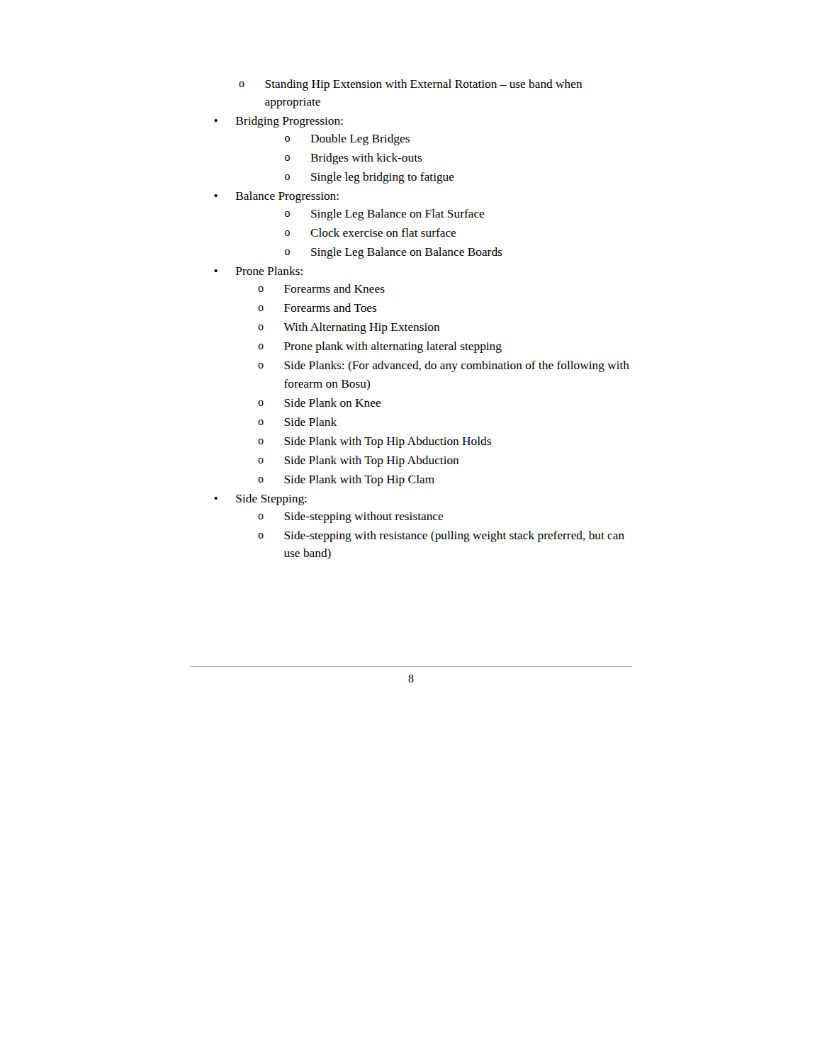o Standing Hip Extension with External Rotation – use band when appropriate
•Bridging Progression:
o Double Leg Bridges
o Bridges with kick-outs
o Single leg bridging to fatigue
•Balance Progression:
o Single Leg Balance on Flat Surface
o Clock exercise on flat surface
o Single Leg Balance on Balance Boards
•Prone Planks:
o Forearms and Knees
o Forearms and Toes
o With Alternating Hip Extension
o Prone plank with alternating lateral stepping
oSide Planks: (For advanced, do any combination of the following with forearm on Bosu)
o Side Plank on Knee
o Side Plank
o Side Plank with Top Hip Abduction Holds
o Side Plank with Top Hip Abduction
o Side Plank with Top Hip Clam
•Side Stepping:
o Side-stepping without resistance
o Side-stepping with resistance (pulling weight stack preferred, but can use band)
8